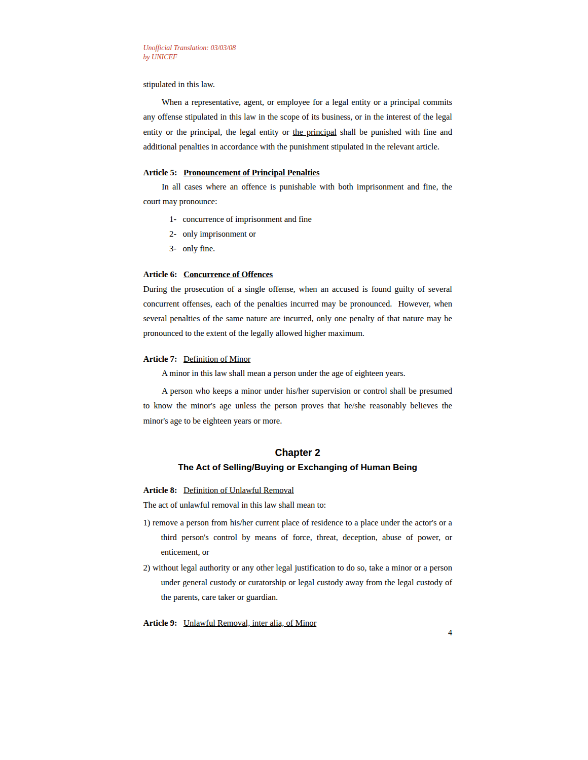Unofficial Translation: 03/03/08
by UNICEF
stipulated in this law.
When a representative, agent, or employee for a legal entity or a principal commits any offense stipulated in this law in the scope of its business, or in the interest of the legal entity or the principal, the legal entity or the principal shall be punished with fine and additional penalties in accordance with the punishment stipulated in the relevant article.
Article 5: Pronouncement of Principal Penalties
In all cases where an offence is punishable with both imprisonment and fine, the court may pronounce:
1- concurrence of imprisonment and fine
2- only imprisonment or
3- only fine.
Article 6: Concurrence of Offences
During the prosecution of a single offense, when an accused is found guilty of several concurrent offenses, each of the penalties incurred may be pronounced. However, when several penalties of the same nature are incurred, only one penalty of that nature may be pronounced to the extent of the legally allowed higher maximum.
Article 7: Definition of Minor
A minor in this law shall mean a person under the age of eighteen years.
A person who keeps a minor under his/her supervision or control shall be presumed to know the minor's age unless the person proves that he/she reasonably believes the minor's age to be eighteen years or more.
Chapter 2
The Act of Selling/Buying or Exchanging of Human Being
Article 8: Definition of Unlawful Removal
The act of unlawful removal in this law shall mean to:
1) remove a person from his/her current place of residence to a place under the actor's or a third person's control by means of force, threat, deception, abuse of power, or enticement, or
2) without legal authority or any other legal justification to do so, take a minor or a person under general custody or curatorship or legal custody away from the legal custody of the parents, care taker or guardian.
Article 9: Unlawful Removal, inter alia, of Minor
4